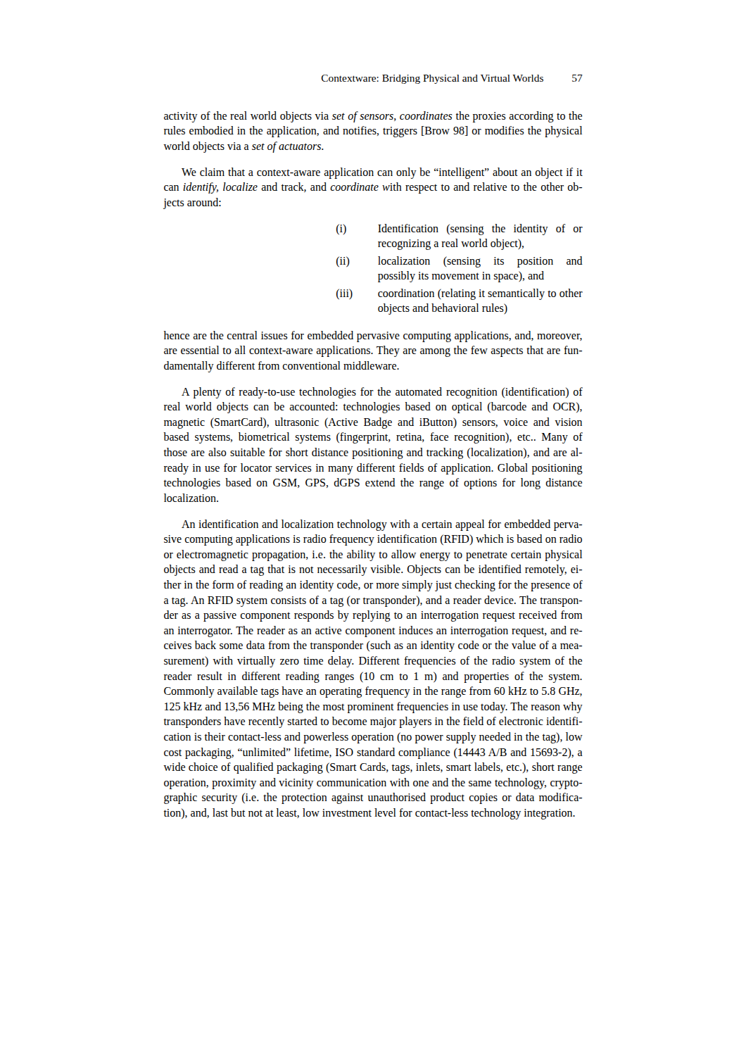Contextware: Bridging Physical and Virtual Worlds 57
activity of the real world objects via set of sensors, coordinates the proxies according to the rules embodied in the application, and notifies, triggers [Brow 98] or modifies the physical world objects via a set of actuators.
We claim that a context-aware application can only be “intelligent” about an object if it can identify, localize and track, and coordinate with respect to and relative to the other objects around:
(i) Identification (sensing the identity of or recognizing a real world object),
(ii) localization (sensing its position and possibly its movement in space), and
(iii) coordination (relating it semantically to other objects and behavioral rules)
hence are the central issues for embedded pervasive computing applications, and, moreover, are essential to all context-aware applications. They are among the few aspects that are fundamentally different from conventional middleware.
A plenty of ready-to-use technologies for the automated recognition (identification) of real world objects can be accounted: technologies based on optical (barcode and OCR), magnetic (SmartCard), ultrasonic (Active Badge and iButton) sensors, voice and vision based systems, biometrical systems (fingerprint, retina, face recognition), etc.. Many of those are also suitable for short distance positioning and tracking (localization), and are already in use for locator services in many different fields of application. Global positioning technologies based on GSM, GPS, dGPS extend the range of options for long distance localization.
An identification and localization technology with a certain appeal for embedded pervasive computing applications is radio frequency identification (RFID) which is based on radio or electromagnetic propagation, i.e. the ability to allow energy to penetrate certain physical objects and read a tag that is not necessarily visible. Objects can be identified remotely, either in the form of reading an identity code, or more simply just checking for the presence of a tag. An RFID system consists of a tag (or transponder), and a reader device. The transponder as a passive component responds by replying to an interrogation request received from an interrogator. The reader as an active component induces an interrogation request, and receives back some data from the transponder (such as an identity code or the value of a measurement) with virtually zero time delay. Different frequencies of the radio system of the reader result in different reading ranges (10 cm to 1 m) and properties of the system. Commonly available tags have an operating frequency in the range from 60 kHz to 5.8 GHz, 125 kHz and 13,56 MHz being the most prominent frequencies in use today. The reason why transponders have recently started to become major players in the field of electronic identification is their contact-less and powerless operation (no power supply needed in the tag), low cost packaging, “unlimited” lifetime, ISO standard compliance (14443 A/B and 15693-2), a wide choice of qualified packaging (Smart Cards, tags, inlets, smart labels, etc.), short range operation, proximity and vicinity communication with one and the same technology, cryptographic security (i.e. the protection against unauthorised product copies or data modification), and, last but not at least, low investment level for contact-less technology integration.